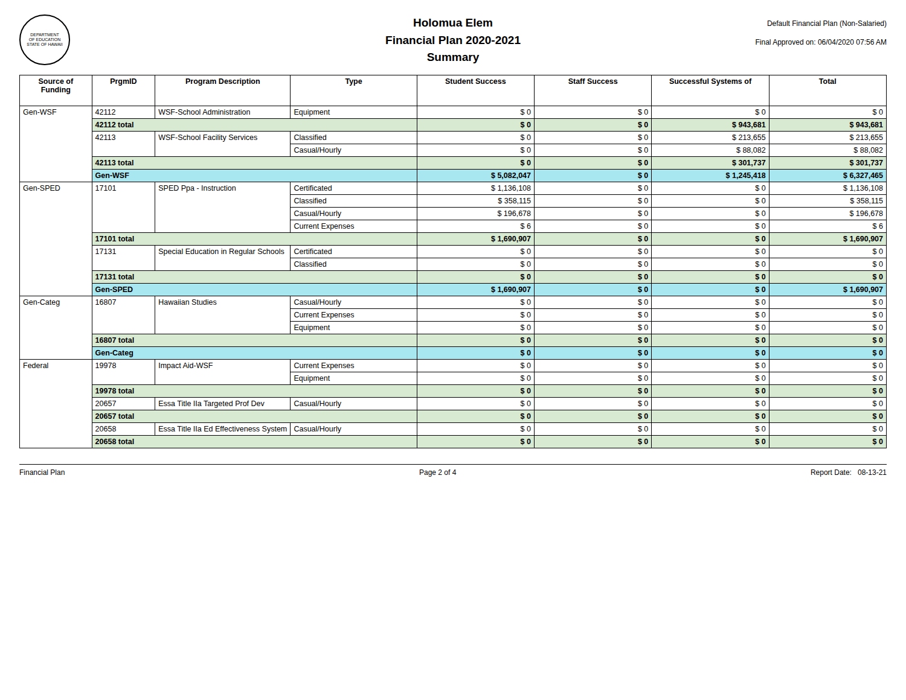DEPARTMENT
OF EDUCATION
STATE OF HAWAII
Default Financial Plan (Non-Salaried)
Final Approved on: 06/04/2020 07:56 AM
Holomua Elem
Financial Plan 2020-2021
Summary
| Source of Funding | PrgmID | Program Description | Type | Student Success | Staff Success | Successful Systems of | Total |
| --- | --- | --- | --- | --- | --- | --- | --- |
| Gen-WSF | 42112 | WSF-School Administration | Equipment | $ 0 | $ 0 | $ 0 | $ 0 |
| 42112 total | $ 0 | $ 0 | $ 943,681 | $ 943,681 |
| 42113 | WSF-School Facility Services | Classified | $ 0 | $ 0 | $ 213,655 | $ 213,655 |
| Casual/Hourly | $ 0 | $ 0 | $ 88,082 | $ 88,082 |
| 42113 total | $ 0 | $ 0 | $ 301,737 | $ 301,737 |
| Gen-WSF | $ 5,082,047 | $ 0 | $ 1,245,418 | $ 6,327,465 |
| Gen-SPED | 17101 | SPED Ppa - Instruction | Certificated | $ 1,136,108 | $ 0 | $ 0 | $ 1,136,108 |
| Classified | $ 358,115 | $ 0 | $ 0 | $ 358,115 |
| Casual/Hourly | $ 196,678 | $ 0 | $ 0 | $ 196,678 |
| Current Expenses | $ 6 | $ 0 | $ 0 | $ 6 |
| 17101 total | $ 1,690,907 | $ 0 | $ 0 | $ 1,690,907 |
| 17131 | Special Education in Regular Schools | Certificated | $ 0 | $ 0 | $ 0 | $ 0 |
| Classified | $ 0 | $ 0 | $ 0 | $ 0 |
| 17131 total | $ 0 | $ 0 | $ 0 | $ 0 |
| Gen-SPED | $ 1,690,907 | $ 0 | $ 0 | $ 1,690,907 |
| Gen-Categ | 16807 | Hawaiian Studies | Casual/Hourly | $ 0 | $ 0 | $ 0 | $ 0 |
| Current Expenses | $ 0 | $ 0 | $ 0 | $ 0 |
| Equipment | $ 0 | $ 0 | $ 0 | $ 0 |
| 16807 total | $ 0 | $ 0 | $ 0 | $ 0 |
| Gen-Categ | $ 0 | $ 0 | $ 0 | $ 0 |
| Federal | 19978 | Impact Aid-WSF | Current Expenses | $ 0 | $ 0 | $ 0 | $ 0 |
| Equipment | $ 0 | $ 0 | $ 0 | $ 0 |
| 19978 total | $ 0 | $ 0 | $ 0 | $ 0 |
| 20657 | Essa Title IIa Targeted Prof Dev | Casual/Hourly | $ 0 | $ 0 | $ 0 | $ 0 |
| 20657 total | $ 0 | $ 0 | $ 0 | $ 0 |
| 20658 | Essa Title IIa Ed Effectiveness System | Casual/Hourly | $ 0 | $ 0 | $ 0 | $ 0 |
| 20658 total | $ 0 | $ 0 | $ 0 | $ 0 |
Financial Plan
Page 2 of 4
Report Date: 08-13-21